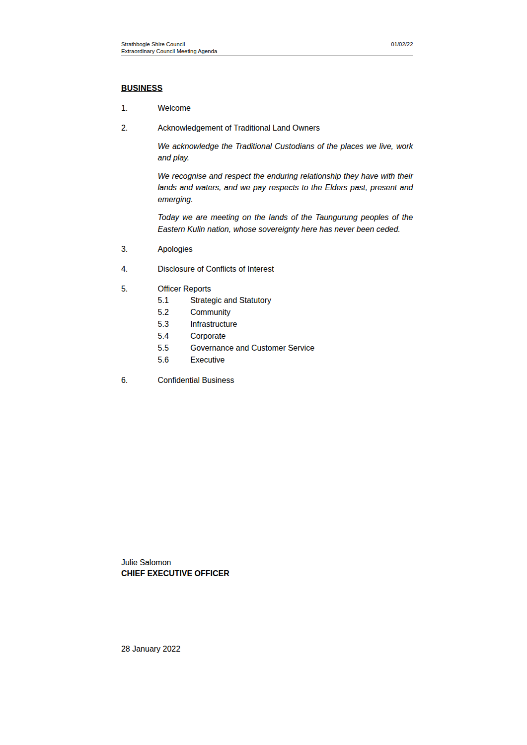Strathbogie Shire Council
Extraordinary Council Meeting Agenda
01/02/22
BUSINESS
1. Welcome
2. Acknowledgement of Traditional Land Owners
We acknowledge the Traditional Custodians of the places we live, work and play.
We recognise and respect the enduring relationship they have with their lands and waters, and we pay respects to the Elders past, present and emerging.
Today we are meeting on the lands of the Taungurung peoples of the Eastern Kulin nation, whose sovereignty here has never been ceded.
3. Apologies
4. Disclosure of Conflicts of Interest
5. Officer Reports
5.1 Strategic and Statutory
5.2 Community
5.3 Infrastructure
5.4 Corporate
5.5 Governance and Customer Service
5.6 Executive
6. Confidential Business
Julie Salomon Chief Executive Officer
28 January 2022